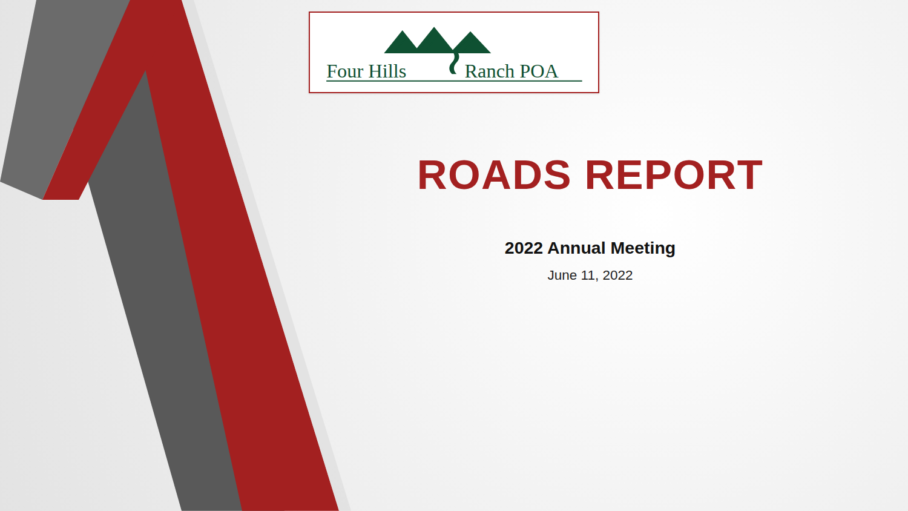Four Hills Ranch POA
ROADS REPORT
2022 Annual Meeting
June 11, 2022